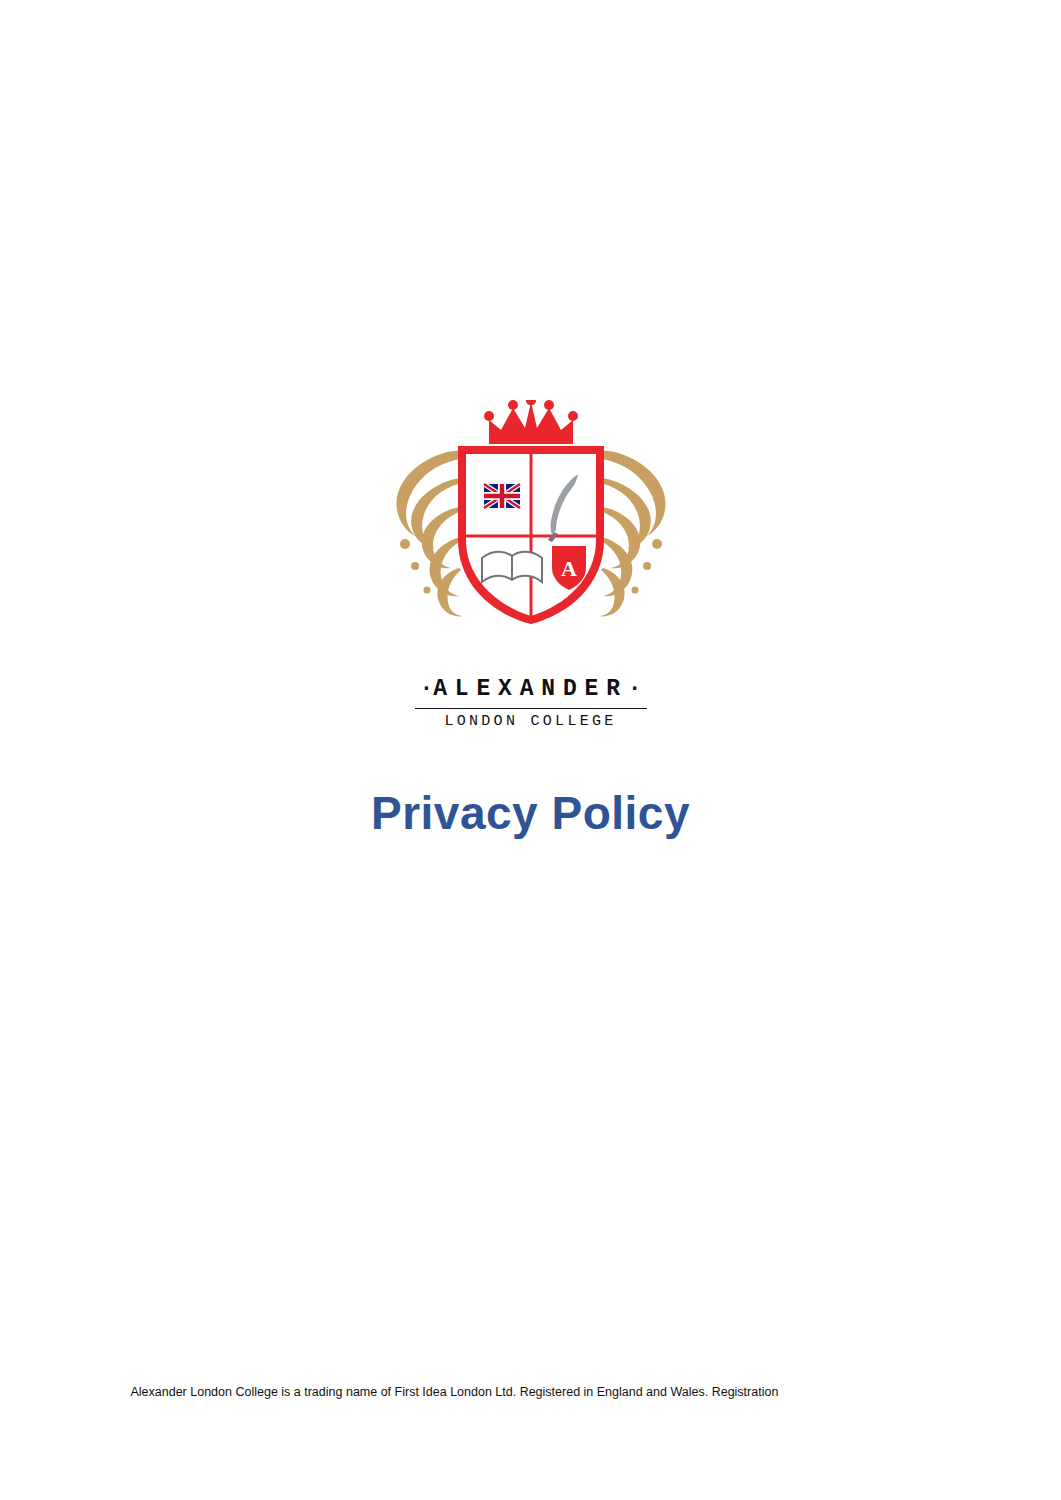A
·ALEXANDER·
LONDON COLLEGE
Privacy Policy
Alexander London College is a trading name of First Idea London Ltd. Registered in England and Wales. Registration